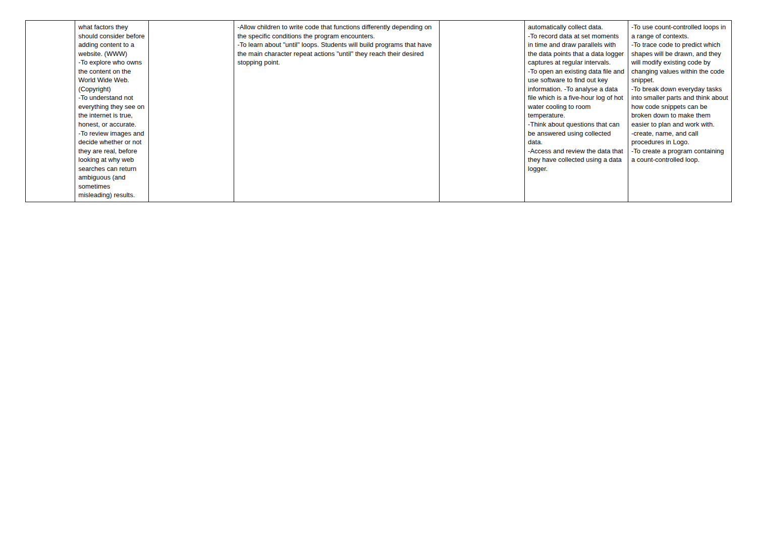| | what factors they should consider before adding content to a website. (WWW) -To explore who owns the content on the World Wide Web. (Copyright) -To understand not everything they see on the internet is true, honest, or accurate. -To review images and decide whether or not they are real, before looking at why web searches can return ambiguous (and sometimes misleading) results. | | -Allow children to write code that functions differently depending on the specific conditions the program encounters. -To learn about "until" loops. Students will build programs that have the main character repeat actions "until" they reach their desired stopping point. | | automatically collect data. -To record data at set moments in time and draw parallels with the data points that a data logger captures at regular intervals. -To open an existing data file and use software to find out key information. -To analyse a data file which is a five-hour log of hot water cooling to room temperature. -Think about questions that can be answered using collected data. -Access and review the data that they have collected using a data logger. | -To use count-controlled loops in a range of contexts. -To trace code to predict which shapes will be drawn, and they will modify existing code by changing values within the code snippet. -To break down everyday tasks into smaller parts and think about how code snippets can be broken down to make them easier to plan and work with. -create, name, and call procedures in Logo. -To create a program containing a count-controlled loop. |